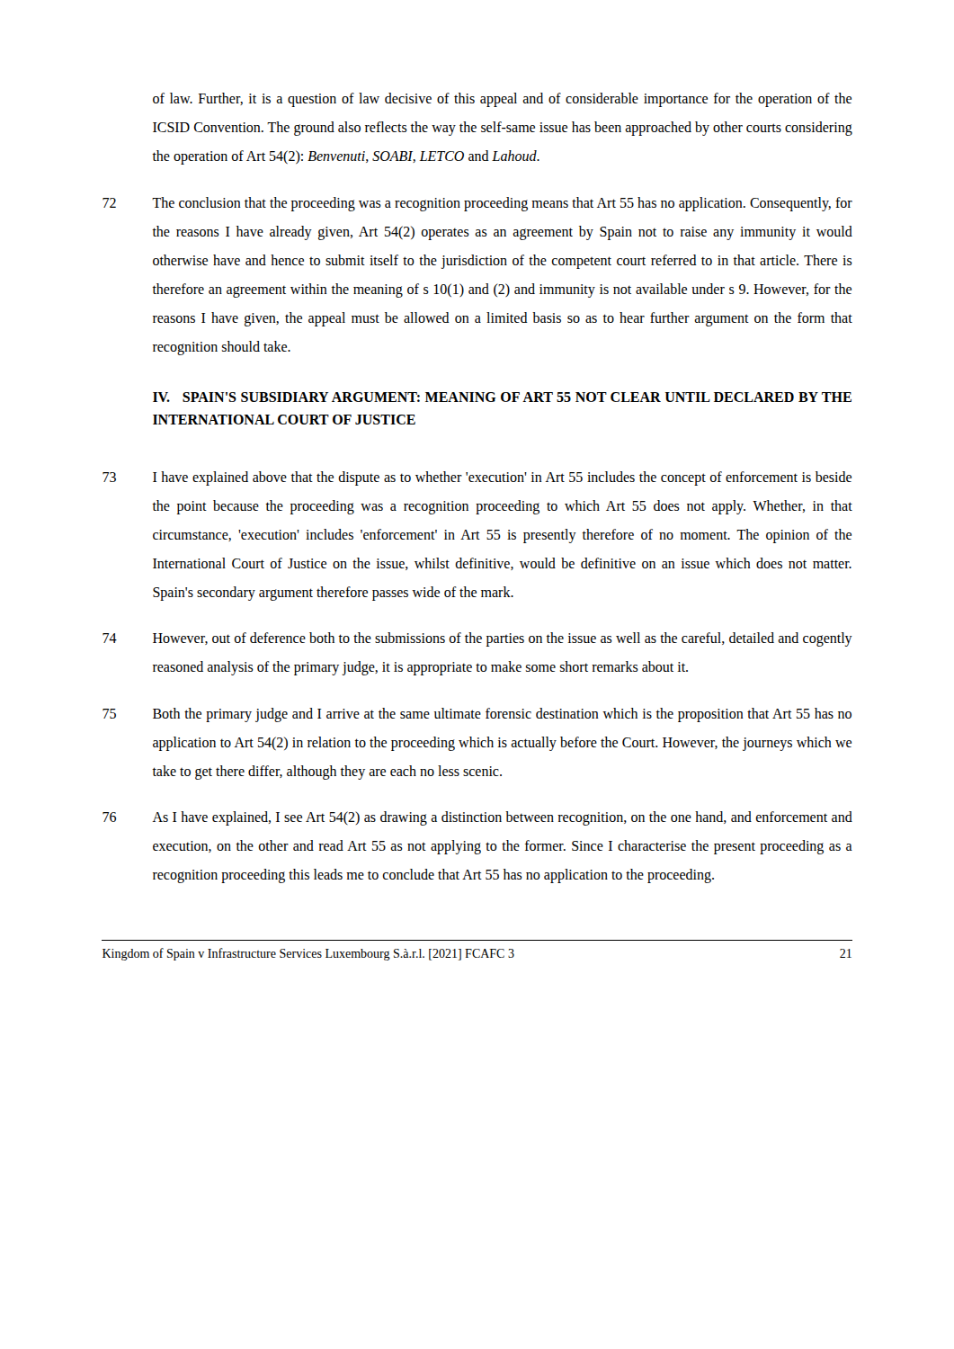of law. Further, it is a question of law decisive of this appeal and of considerable importance for the operation of the ICSID Convention. The ground also reflects the way the self-same issue has been approached by other courts considering the operation of Art 54(2): Benvenuti, SOABI, LETCO and Lahoud.
72
The conclusion that the proceeding was a recognition proceeding means that Art 55 has no application. Consequently, for the reasons I have already given, Art 54(2) operates as an agreement by Spain not to raise any immunity it would otherwise have and hence to submit itself to the jurisdiction of the competent court referred to in that article. There is therefore an agreement within the meaning of s 10(1) and (2) and immunity is not available under s 9. However, for the reasons I have given, the appeal must be allowed on a limited basis so as to hear further argument on the form that recognition should take.
IV. SPAIN'S SUBSIDIARY ARGUMENT: MEANING OF ART 55 NOT CLEAR UNTIL DECLARED BY THE INTERNATIONAL COURT OF JUSTICE
73
I have explained above that the dispute as to whether 'execution' in Art 55 includes the concept of enforcement is beside the point because the proceeding was a recognition proceeding to which Art 55 does not apply. Whether, in that circumstance, 'execution' includes 'enforcement' in Art 55 is presently therefore of no moment. The opinion of the International Court of Justice on the issue, whilst definitive, would be definitive on an issue which does not matter. Spain's secondary argument therefore passes wide of the mark.
74
However, out of deference both to the submissions of the parties on the issue as well as the careful, detailed and cogently reasoned analysis of the primary judge, it is appropriate to make some short remarks about it.
75
Both the primary judge and I arrive at the same ultimate forensic destination which is the proposition that Art 55 has no application to Art 54(2) in relation to the proceeding which is actually before the Court. However, the journeys which we take to get there differ, although they are each no less scenic.
76
As I have explained, I see Art 54(2) as drawing a distinction between recognition, on the one hand, and enforcement and execution, on the other and read Art 55 as not applying to the former. Since I characterise the present proceeding as a recognition proceeding this leads me to conclude that Art 55 has no application to the proceeding.
Kingdom of Spain v Infrastructure Services Luxembourg S.à.r.l. [2021] FCAFC 3
21